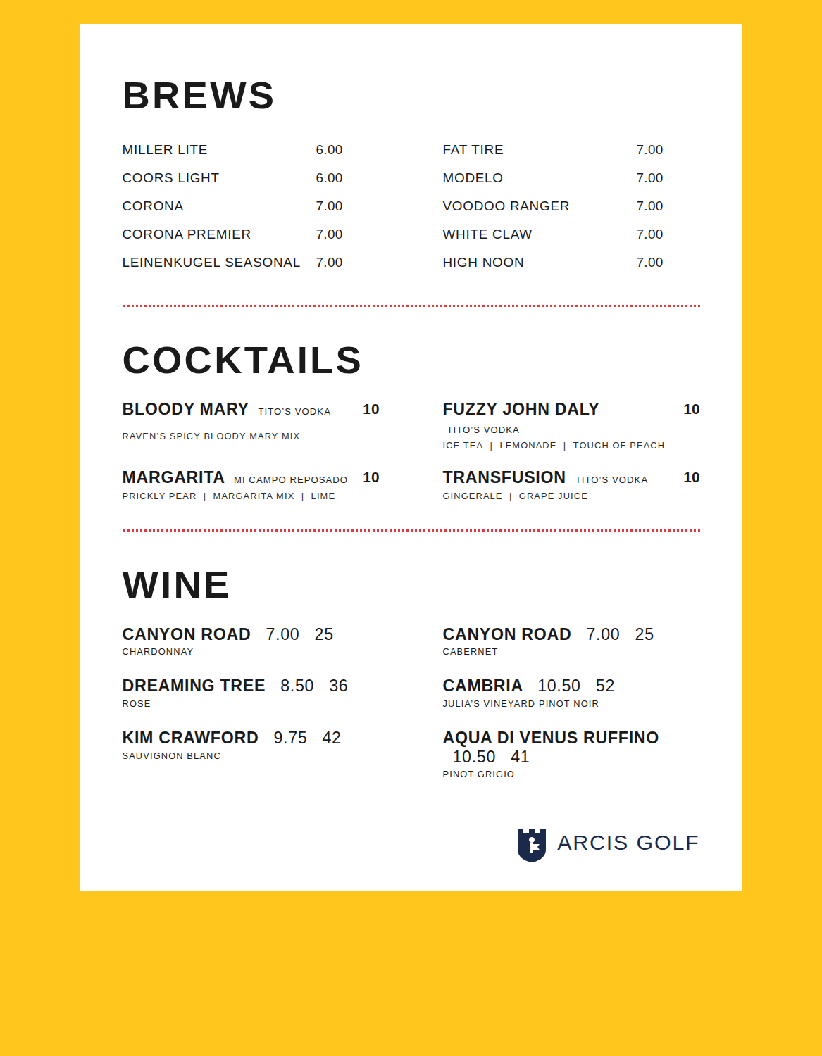Brews
Miller Lite 6.00
Fat Tire 7.00
Coors Light 6.00
Modelo 7.00
Corona 7.00
Voodoo Ranger 7.00
Corona Premier 7.00
White Claw 7.00
Leinenkugel Seasonal 7.00
High Noon 7.00
Cocktails
Bloody Mary Tito’s Vodka
10
Raven’s Spicy Bloody Mary Mix
Fuzzy John Daly Tito’s Vodka
10
Ice Tea | Lemonade | Touch of Peach
Margarita Mi Campo Reposado
10
Prickly Pear | Margarita Mix | Lime
Transfusion Tito’s Vodka
10
Gingerale | Grape Juice
Wine
Canyon Road 7.00 25
Chardonnay
Canyon Road 7.00 25
Cabernet
Dreaming Tree 8.50 36
Rose
Cambria 10.50 52
Julia’s Vineyard Pinot Noir
Kim Crawford 9.75 42
Sauvignon Blanc
Aqua Di Venus Ruffino 10.50 41
Pinot Grigio
Arcis Golf